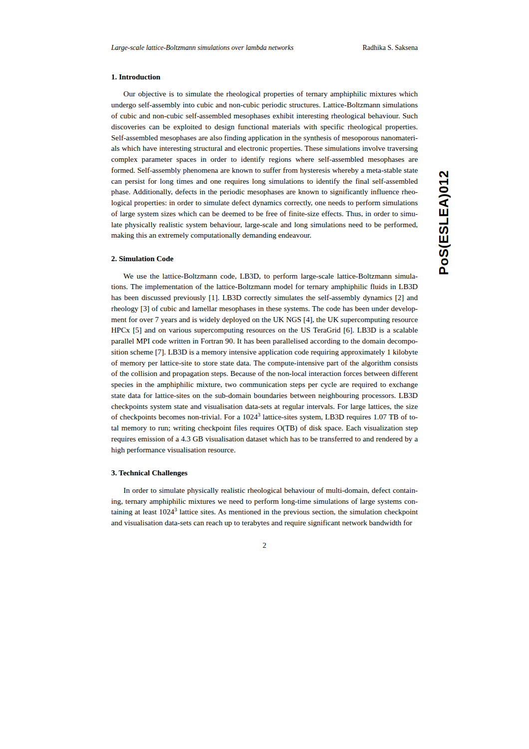Large-scale lattice-Boltzmann simulations over lambda networks Radhika S. Saksena
PoS(ESLEA)012
1. Introduction
Our objective is to simulate the rheological properties of ternary amphiphilic mixtures which undergo self-assembly into cubic and non-cubic periodic structures. Lattice-Boltzmann simulations of cubic and non-cubic self-assembled mesophases exhibit interesting rheological behaviour. Such discoveries can be exploited to design functional materials with specific rheological properties. Self-assembled mesophases are also finding application in the synthesis of mesoporous nanomaterials which have interesting structural and electronic properties. These simulations involve traversing complex parameter spaces in order to identify regions where self-assembled mesophases are formed. Self-assembly phenomena are known to suffer from hysteresis whereby a meta-stable state can persist for long times and one requires long simulations to identify the final self-assembled phase. Additionally, defects in the periodic mesophases are known to significantly influence rheological properties: in order to simulate defect dynamics correctly, one needs to perform simulations of large system sizes which can be deemed to be free of finite-size effects. Thus, in order to simulate physically realistic system behaviour, large-scale and long simulations need to be performed, making this an extremely computationally demanding endeavour.
2. Simulation Code
We use the lattice-Boltzmann code, LB3D, to perform large-scale lattice-Boltzmann simulations. The implementation of the lattice-Boltzmann model for ternary amphiphilic fluids in LB3D has been discussed previously [1]. LB3D correctly simulates the self-assembly dynamics [2] and rheology [3] of cubic and lamellar mesophases in these systems. The code has been under development for over 7 years and is widely deployed on the UK NGS [4], the UK supercomputing resource HPCx [5] and on various supercomputing resources on the US TeraGrid [6]. LB3D is a scalable parallel MPI code written in Fortran 90. It has been parallelised according to the domain decomposition scheme [7]. LB3D is a memory intensive application code requiring approximately 1 kilobyte of memory per lattice-site to store state data. The compute-intensive part of the algorithm consists of the collision and propagation steps. Because of the non-local interaction forces between different species in the amphiphilic mixture, two communication steps per cycle are required to exchange state data for lattice-sites on the sub-domain boundaries between neighbouring processors. LB3D checkpoints system state and visualisation data-sets at regular intervals. For large lattices, the size of checkpoints becomes non-trivial. For a 10243 lattice-sites system, LB3D requires 1.07 TB of total memory to run; writing checkpoint files requires O(TB) of disk space. Each visualization step requires emission of a 4.3 GB visualisation dataset which has to be transferred to and rendered by a high performance visualisation resource.
3. Technical Challenges
In order to simulate physically realistic rheological behaviour of multi-domain, defect containing, ternary amphiphilic mixtures we need to perform long-time simulations of large systems containing at least 10243 lattice sites. As mentioned in the previous section, the simulation checkpoint and visualisation data-sets can reach up to terabytes and require significant network bandwidth for
2